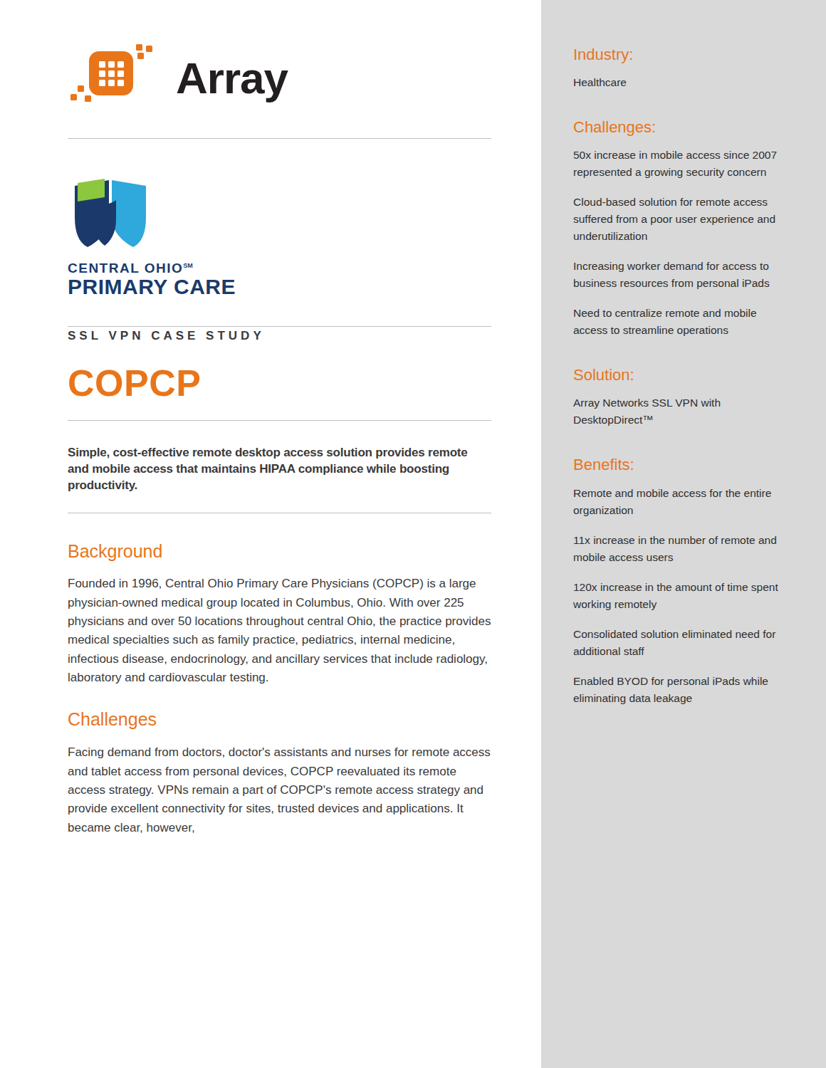Array
CENTRAL OHIOSM PRIMARY CARE
SSL VPN Case Study
COPCP
Simple, cost-effective remote desktop access solution provides remote and mobile access that maintains HIPAA compliance while boosting productivity.
Background
Founded in 1996, Central Ohio Primary Care Physicians (COPCP) is a large physician-owned medical group located in Columbus, Ohio. With over 225 physicians and over 50 locations throughout central Ohio, the practice provides medical specialties such as family practice, pediatrics, internal medicine, infectious disease, endocrinology, and ancillary services that include radiology, laboratory and cardiovascular testing.
Challenges
Facing demand from doctors, doctor's assistants and nurses for remote access and tablet access from personal devices, COPCP reevaluated its remote access strategy. VPNs remain a part of COPCP's remote access strategy and provide excellent connectivity for sites, trusted devices and applications. It became clear, however,
Industry:
Healthcare
Challenges:
50x increase in mobile access since 2007 represented a growing security concern
Cloud-based solution for remote access suffered from a poor user experience and underutilization
Increasing worker demand for access to business resources from personal iPads
Need to centralize remote and mobile access to streamline operations
Solution:
Array Networks SSL VPN with DesktopDirect™
Benefits:
Remote and mobile access for the entire organization
11x increase in the number of remote and mobile access users
120x increase in the amount of time spent working remotely
Consolidated solution eliminated need for additional staff
Enabled BYOD for personal iPads while eliminating data leakage